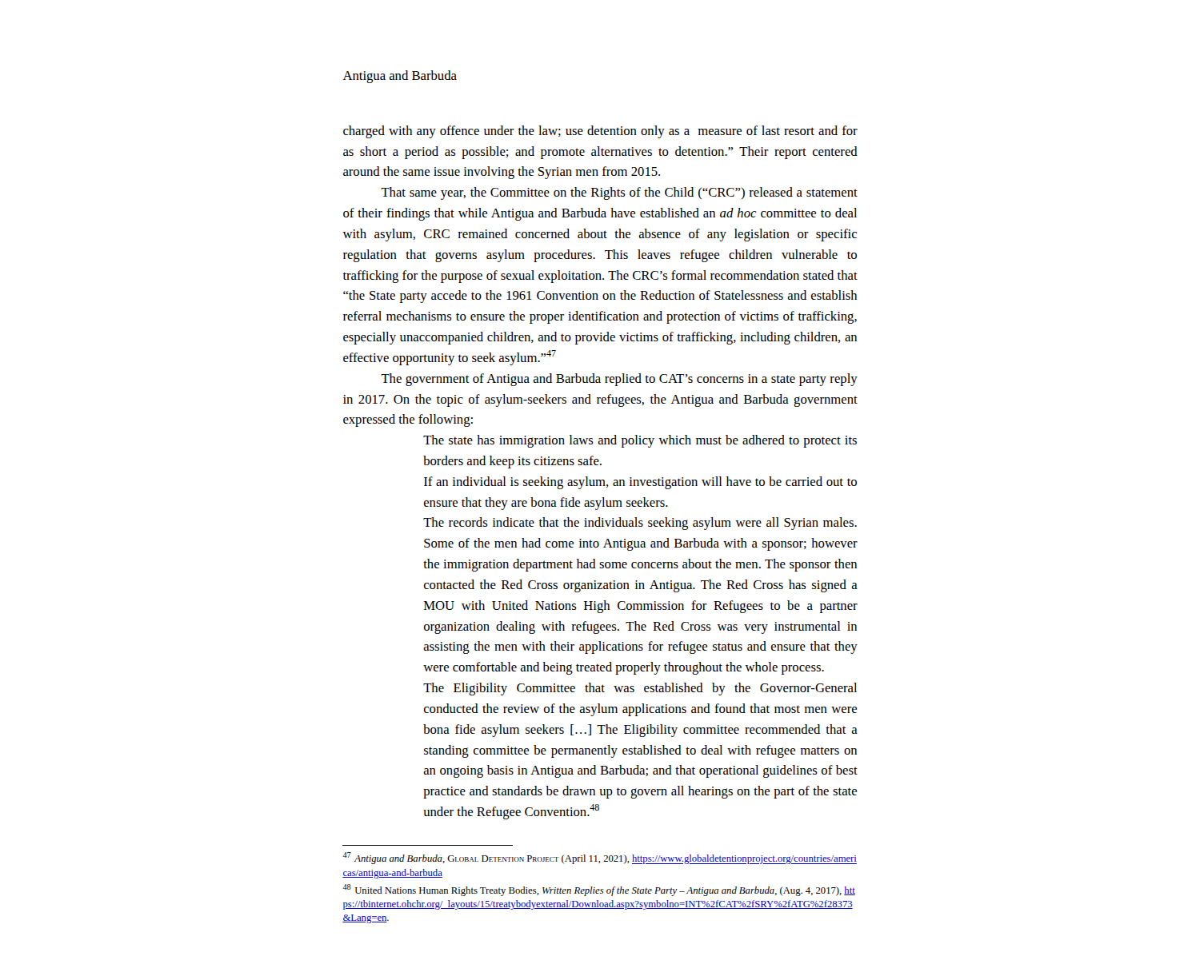Antigua and Barbuda
charged with any offence under the law; use detention only as a measure of last resort and for as short a period as possible; and promote alternatives to detention.” Their report centered around the same issue involving the Syrian men from 2015.
That same year, the Committee on the Rights of the Child (“CRC”) released a statement of their findings that while Antigua and Barbuda have established an ad hoc committee to deal with asylum, CRC remained concerned about the absence of any legislation or specific regulation that governs asylum procedures. This leaves refugee children vulnerable to trafficking for the purpose of sexual exploitation. The CRC’s formal recommendation stated that “the State party accede to the 1961 Convention on the Reduction of Statelessness and establish referral mechanisms to ensure the proper identification and protection of victims of trafficking, especially unaccompanied children, and to provide victims of trafficking, including children, an effective opportunity to seek asylum.”47
The government of Antigua and Barbuda replied to CAT’s concerns in a state party reply in 2017. On the topic of asylum-seekers and refugees, the Antigua and Barbuda government expressed the following:
The state has immigration laws and policy which must be adhered to protect its borders and keep its citizens safe.
If an individual is seeking asylum, an investigation will have to be carried out to ensure that they are bona fide asylum seekers.
The records indicate that the individuals seeking asylum were all Syrian males. Some of the men had come into Antigua and Barbuda with a sponsor; however the immigration department had some concerns about the men. The sponsor then contacted the Red Cross organization in Antigua. The Red Cross has signed a MOU with United Nations High Commission for Refugees to be a partner organization dealing with refugees. The Red Cross was very instrumental in assisting the men with their applications for refugee status and ensure that they were comfortable and being treated properly throughout the whole process.
The Eligibility Committee that was established by the Governor-General conducted the review of the asylum applications and found that most men were bona fide asylum seekers […] The Eligibility committee recommended that a standing committee be permanently established to deal with refugee matters on an ongoing basis in Antigua and Barbuda; and that operational guidelines of best practice and standards be drawn up to govern all hearings on the part of the state under the Refugee Convention.48
47 Antigua and Barbuda, Global Detention Project (April 11, 2021), https://www.globaldetentionproject.org/countries/americas/antigua-and-barbuda
48 United Nations Human Rights Treaty Bodies, Written Replies of the State Party – Antigua and Barbuda, (Aug. 4, 2017), https://tbinternet.ohchr.org/_layouts/15/treatybodyexternal/Download.aspx?symbolno=INT%2fCAT%2fSRY%2fATG%2f28373&Lang=en.